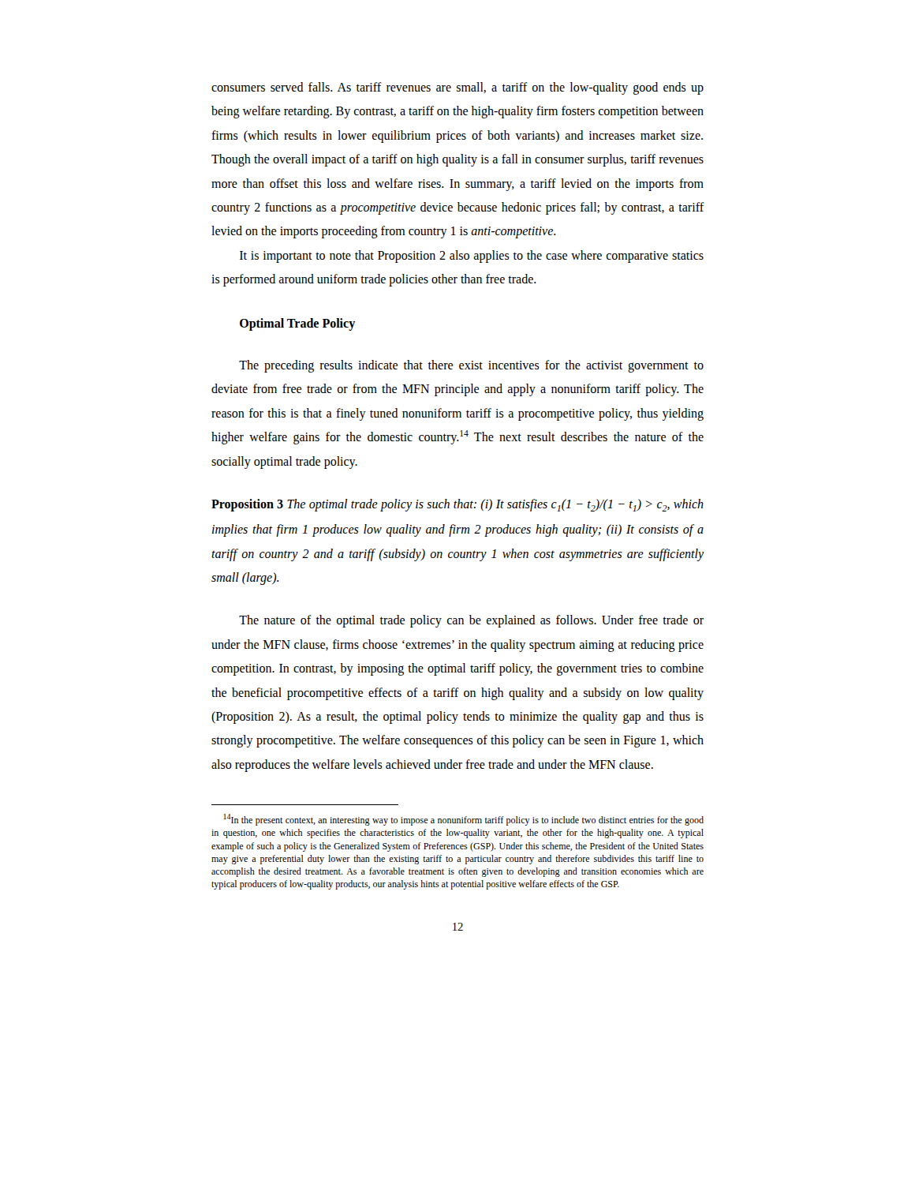consumers served falls. As tariff revenues are small, a tariff on the low-quality good ends up being welfare retarding. By contrast, a tariff on the high-quality firm fosters competition between firms (which results in lower equilibrium prices of both variants) and increases market size. Though the overall impact of a tariff on high quality is a fall in consumer surplus, tariff revenues more than offset this loss and welfare rises. In summary, a tariff levied on the imports from country 2 functions as a procompetitive device because hedonic prices fall; by contrast, a tariff levied on the imports proceeding from country 1 is anti-competitive.
It is important to note that Proposition 2 also applies to the case where comparative statics is performed around uniform trade policies other than free trade.
Optimal Trade Policy
The preceding results indicate that there exist incentives for the activist government to deviate from free trade or from the MFN principle and apply a nonuniform tariff policy. The reason for this is that a finely tuned nonuniform tariff is a procompetitive policy, thus yielding higher welfare gains for the domestic country.14 The next result describes the nature of the socially optimal trade policy.
Proposition 3 The optimal trade policy is such that: (i) It satisfies c1(1 − t2)/(1 − t1) > c2, which implies that firm 1 produces low quality and firm 2 produces high quality; (ii) It consists of a tariff on country 2 and a tariff (subsidy) on country 1 when cost asymmetries are sufficiently small (large).
The nature of the optimal trade policy can be explained as follows. Under free trade or under the MFN clause, firms choose ‘extremes’ in the quality spectrum aiming at reducing price competition. In contrast, by imposing the optimal tariff policy, the government tries to combine the beneficial procompetitive effects of a tariff on high quality and a subsidy on low quality (Proposition 2). As a result, the optimal policy tends to minimize the quality gap and thus is strongly procompetitive. The welfare consequences of this policy can be seen in Figure 1, which also reproduces the welfare levels achieved under free trade and under the MFN clause.
14In the present context, an interesting way to impose a nonuniform tariff policy is to include two distinct entries for the good in question, one which specifies the characteristics of the low-quality variant, the other for the high-quality one. A typical example of such a policy is the Generalized System of Preferences (GSP). Under this scheme, the President of the United States may give a preferential duty lower than the existing tariff to a particular country and therefore subdivides this tariff line to accomplish the desired treatment. As a favorable treatment is often given to developing and transition economies which are typical producers of low-quality products, our analysis hints at potential positive welfare effects of the GSP.
12